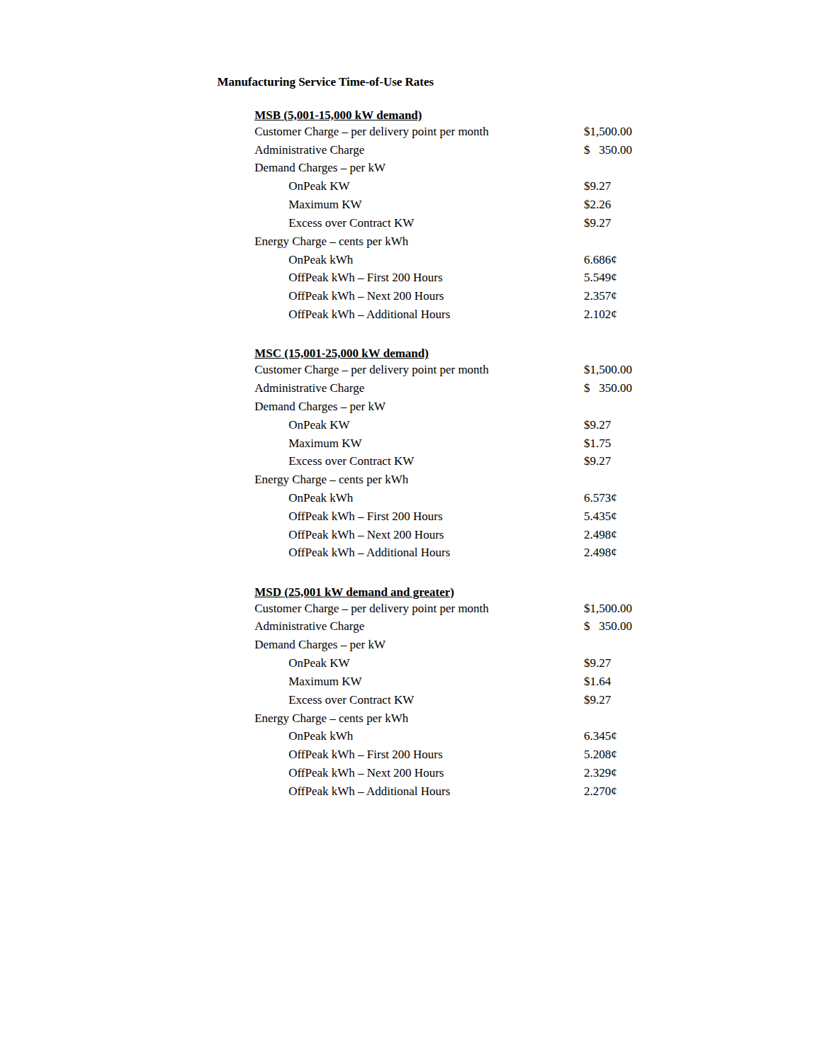Manufacturing Service Time-of-Use Rates
MSB (5,001-15,000 kW demand)
| Customer Charge – per delivery point per month | $1,500.00 |
| Administrative Charge | $ 350.00 |
| Demand Charges – per kW | |
| OnPeak KW | $9.27 |
| Maximum KW | $2.26 |
| Excess over Contract KW | $9.27 |
| Energy Charge – cents per kWh | |
| OnPeak kWh | 6.686¢ |
| OffPeak kWh – First 200 Hours | 5.549¢ |
| OffPeak kWh – Next 200 Hours | 2.357¢ |
| OffPeak kWh – Additional Hours | 2.102¢ |
MSC (15,001-25,000 kW demand)
| Customer Charge – per delivery point per month | $1,500.00 |
| Administrative Charge | $ 350.00 |
| Demand Charges – per kW | |
| OnPeak KW | $9.27 |
| Maximum KW | $1.75 |
| Excess over Contract KW | $9.27 |
| Energy Charge – cents per kWh | |
| OnPeak kWh | 6.573¢ |
| OffPeak kWh – First 200 Hours | 5.435¢ |
| OffPeak kWh – Next 200 Hours | 2.498¢ |
| OffPeak kWh – Additional Hours | 2.498¢ |
MSD (25,001 kW demand and greater)
| Customer Charge – per delivery point per month | $1,500.00 |
| Administrative Charge | $ 350.00 |
| Demand Charges – per kW | |
| OnPeak KW | $9.27 |
| Maximum KW | $1.64 |
| Excess over Contract KW | $9.27 |
| Energy Charge – cents per kWh | |
| OnPeak kWh | 6.345¢ |
| OffPeak kWh – First 200 Hours | 5.208¢ |
| OffPeak kWh – Next 200 Hours | 2.329¢ |
| OffPeak kWh – Additional Hours | 2.270¢ |